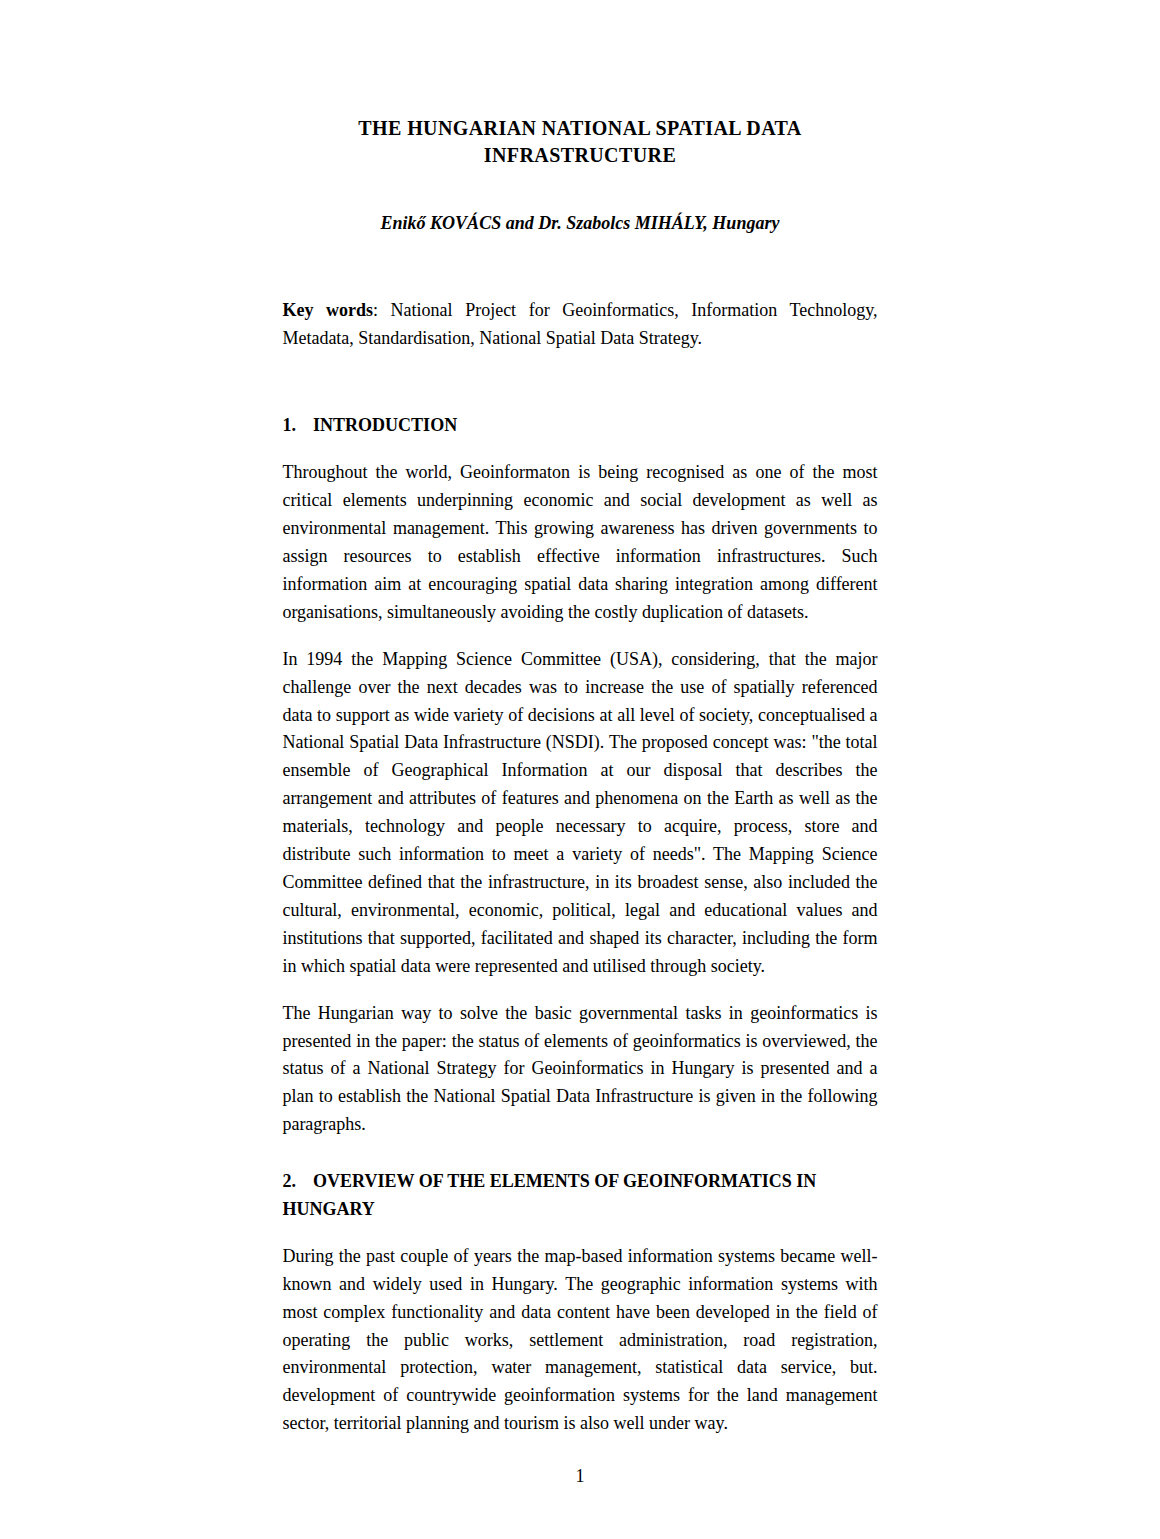THE HUNGARIAN NATIONAL SPATIAL DATA
INFRASTRUCTURE
Enikő KOVÁCS and Dr. Szabolcs MIHÁLY, Hungary
Key words: National Project for Geoinformatics, Information Technology, Metadata, Standardisation, National Spatial Data Strategy.
1. INTRODUCTION
Throughout the world, Geoinformaton is being recognised as one of the most critical elements underpinning economic and social development as well as environmental management. This growing awareness has driven governments to assign resources to establish effective information infrastructures. Such information aim at encouraging spatial data sharing integration among different organisations, simultaneously avoiding the costly duplication of datasets.
In 1994 the Mapping Science Committee (USA), considering, that the major challenge over the next decades was to increase the use of spatially referenced data to support as wide variety of decisions at all level of society, conceptualised a National Spatial Data Infrastructure (NSDI). The proposed concept was: "the total ensemble of Geographical Information at our disposal that describes the arrangement and attributes of features and phenomena on the Earth as well as the materials, technology and people necessary to acquire, process, store and distribute such information to meet a variety of needs". The Mapping Science Committee defined that the infrastructure, in its broadest sense, also included the cultural, environmental, economic, political, legal and educational values and institutions that supported, facilitated and shaped its character, including the form in which spatial data were represented and utilised through society.
The Hungarian way to solve the basic governmental tasks in geoinformatics is presented in the paper: the status of elements of geoinformatics is overviewed, the status of a National Strategy for Geoinformatics in Hungary is presented and a plan to establish the National Spatial Data Infrastructure is given in the following paragraphs.
2. OVERVIEW OF THE ELEMENTS OF GEOINFORMATICS IN HUNGARY
During the past couple of years the map-based information systems became well-known and widely used in Hungary. The geographic information systems with most complex functionality and data content have been developed in the field of operating the public works, settlement administration, road registration, environmental protection, water management, statistical data service, but. development of countrywide geoinformation systems for the land management sector, territorial planning and tourism is also well under way.
1